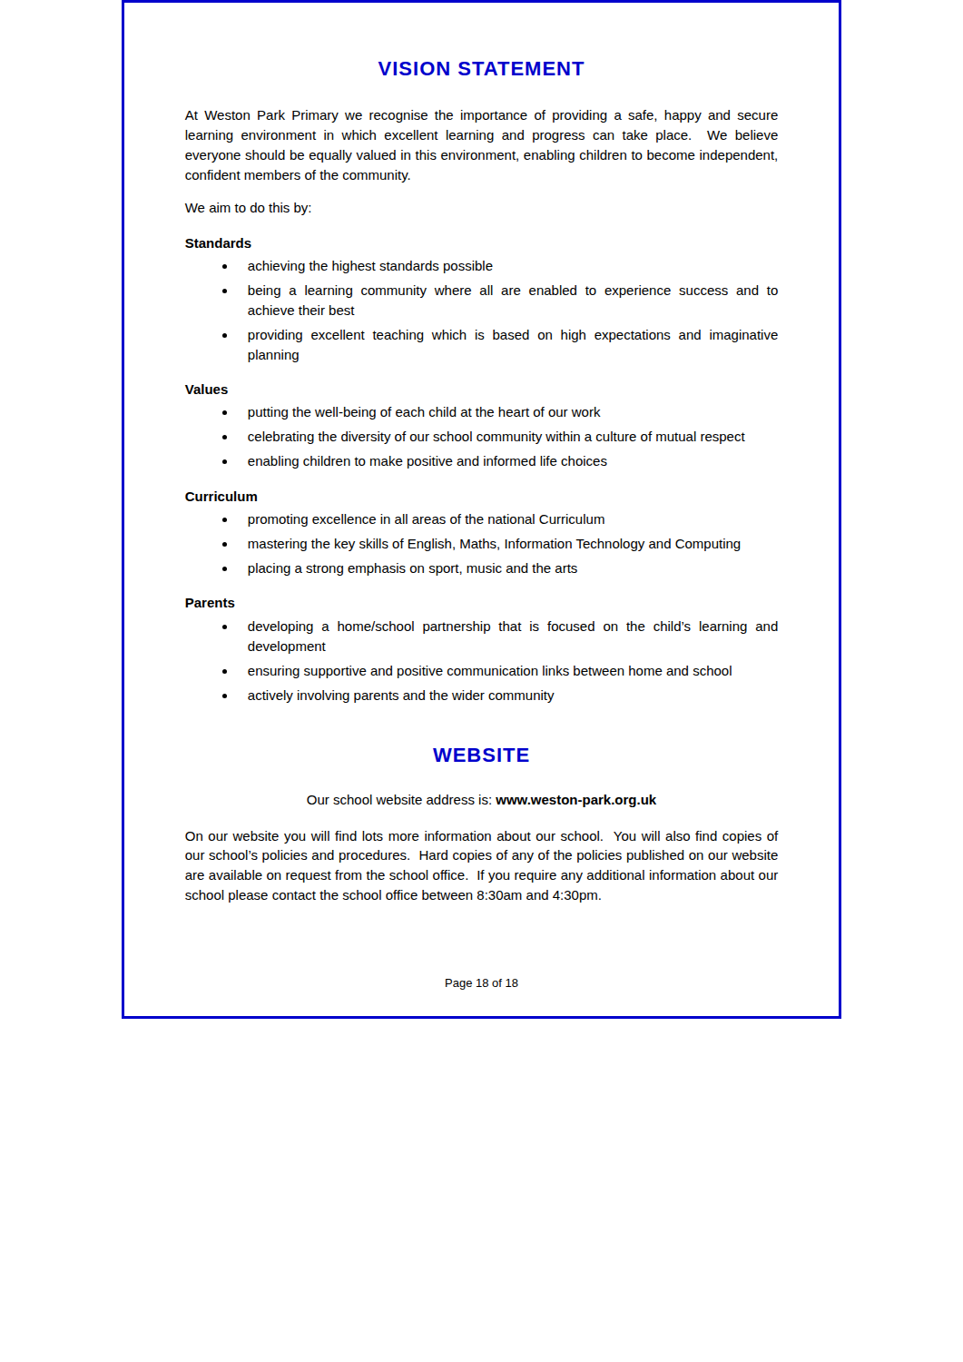VISION STATEMENT
At Weston Park Primary we recognise the importance of providing a safe, happy and secure learning environment in which excellent learning and progress can take place. We believe everyone should be equally valued in this environment, enabling children to become independent, confident members of the community.
We aim to do this by:
Standards
achieving the highest standards possible
being a learning community where all are enabled to experience success and to achieve their best
providing excellent teaching which is based on high expectations and imaginative planning
Values
putting the well-being of each child at the heart of our work
celebrating the diversity of our school community within a culture of mutual respect
enabling children to make positive and informed life choices
Curriculum
promoting excellence in all areas of the national Curriculum
mastering the key skills of English, Maths, Information Technology and Computing
placing a strong emphasis on sport, music and the arts
Parents
developing a home/school partnership that is focused on the child’s learning and development
ensuring supportive and positive communication links between home and school
actively involving parents and the wider community
WEBSITE
Our school website address is: www.weston-park.org.uk
On our website you will find lots more information about our school. You will also find copies of our school’s policies and procedures. Hard copies of any of the policies published on our website are available on request from the school office. If you require any additional information about our school please contact the school office between 8:30am and 4:30pm.
Page 18 of 18